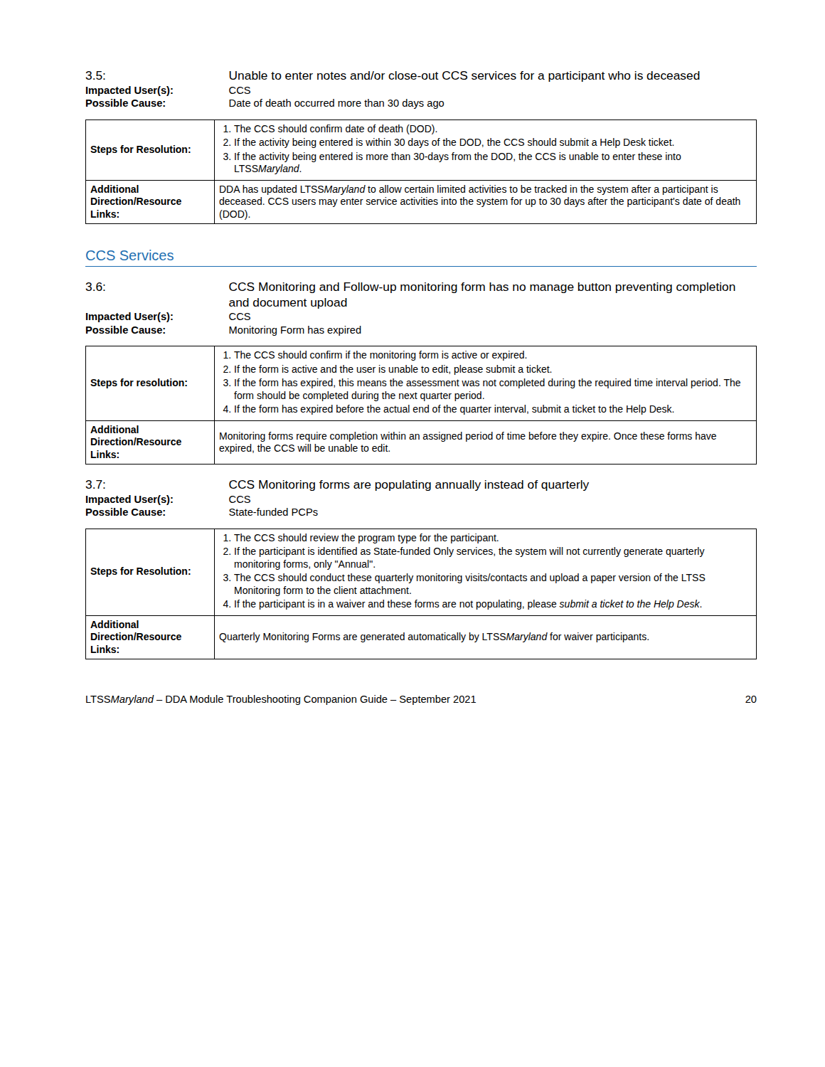3.5:
Unable to enter notes and/or close-out CCS services for a participant who is deceased
Impacted User(s):
CCS
Possible Cause:
Date of death occurred more than 30 days ago
| Steps for Resolution: | The CCS should confirm date of death (DOD). If the activity being entered is within 30 days of the DOD, the CCS should submit a Help Desk ticket. If the activity being entered is more than 30-days from the DOD, the CCS is unable to enter these into LTSS Maryland . |
| Additional Direction/Resource Links: | DDA has updated LTSS Maryland to allow certain limited activities to be tracked in the system after a participant is deceased. CCS users may enter service activities into the system for up to 30 days after the participant's date of death (DOD). |
CCS Services
3.6:
CCS Monitoring and Follow-up monitoring form has no manage button preventing completion and document upload
Impacted User(s):
CCS
Possible Cause:
Monitoring Form has expired
| Steps for resolution: | The CCS should confirm if the monitoring form is active or expired. If the form is active and the user is unable to edit, please submit a ticket. If the form has expired, this means the assessment was not completed during the required time interval period. The form should be completed during the next quarter period. If the form has expired before the actual end of the quarter interval, submit a ticket to the Help Desk. |
| Additional Direction/Resource Links: | Monitoring forms require completion within an assigned period of time before they expire. Once these forms have expired, the CCS will be unable to edit. |
3.7:
CCS Monitoring forms are populating annually instead of quarterly
Impacted User(s):
CCS
Possible Cause:
State-funded PCPs
| Steps for Resolution: | The CCS should review the program type for the participant. If the participant is identified as State-funded Only services, the system will not currently generate quarterly monitoring forms, only "Annual". The CCS should conduct these quarterly monitoring visits/contacts and upload a paper version of the LTSS Monitoring form to the client attachment. If the participant is in a waiver and these forms are not populating, please submit a ticket to the Help Desk . |
| Additional Direction/Resource Links: | Quarterly Monitoring Forms are generated automatically by LTSS Maryland for waiver participants. |
LTSSMaryland – DDA Module Troubleshooting Companion Guide – September 2021
20